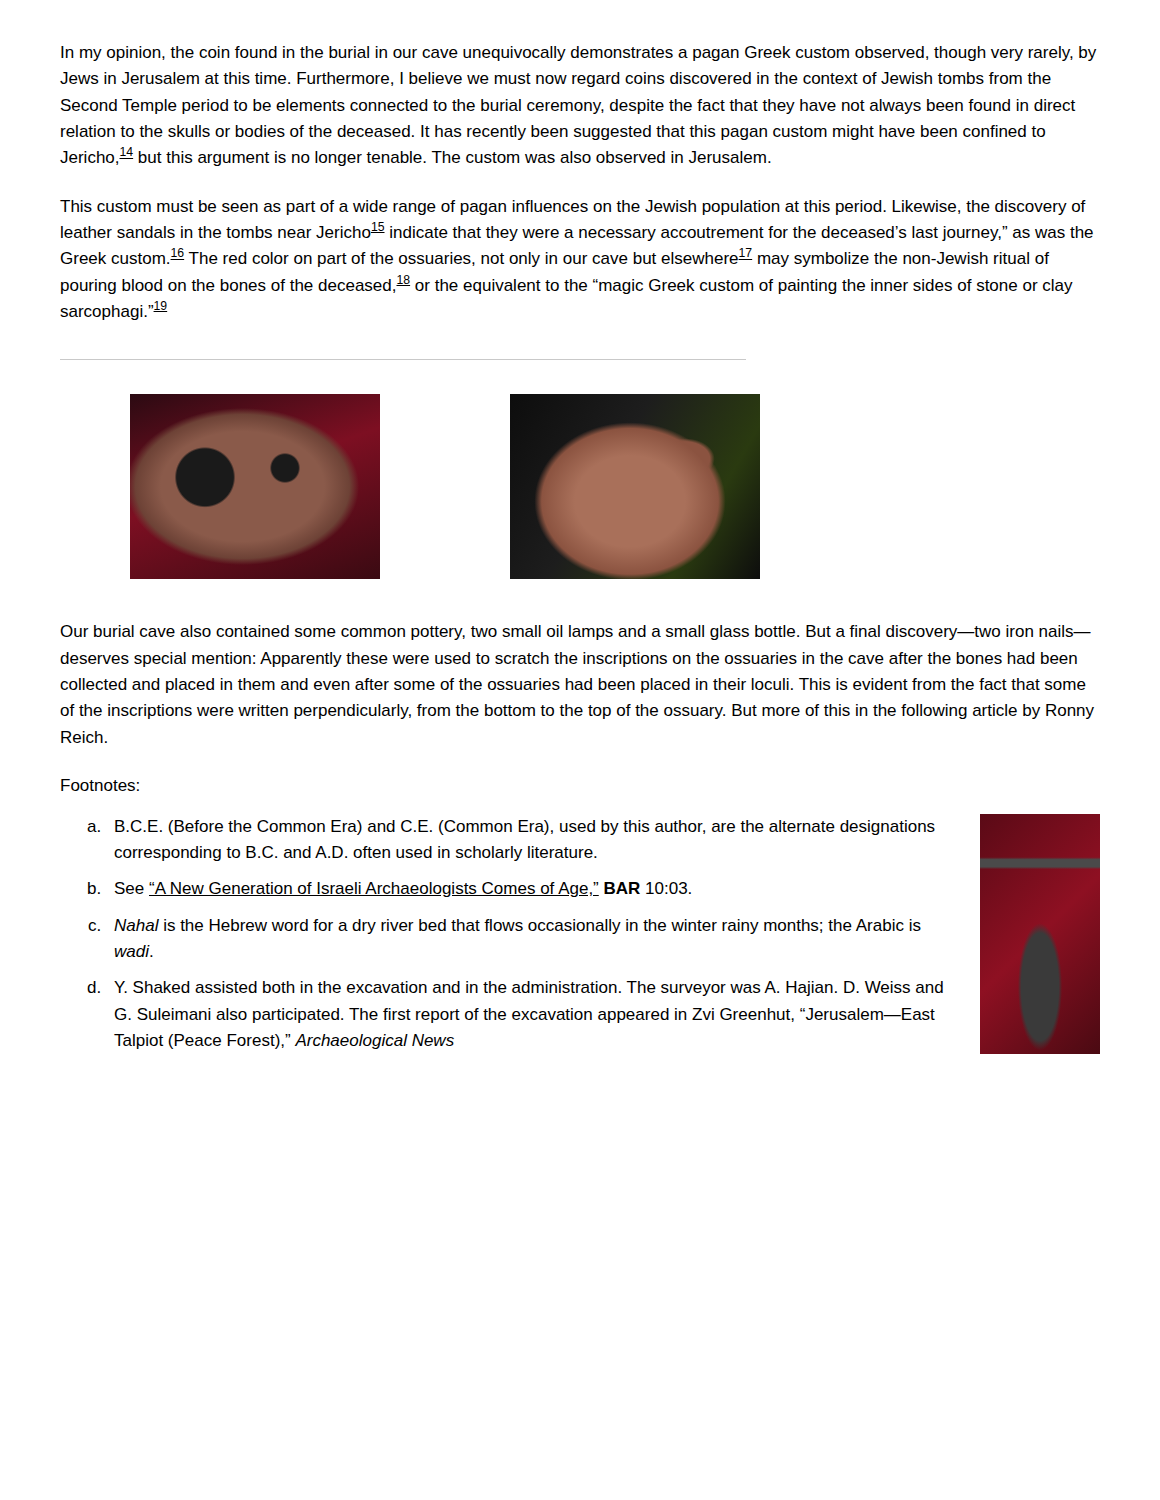In my opinion, the coin found in the burial in our cave unequivocally demonstrates a pagan Greek custom observed, though very rarely, by Jews in Jerusalem at this time. Furthermore, I believe we must now regard coins discovered in the context of Jewish tombs from the Second Temple period to be elements connected to the burial ceremony, despite the fact that they have not always been found in direct relation to the skulls or bodies of the deceased. It has recently been suggested that this pagan custom might have been confined to Jericho,14 but this argument is no longer tenable. The custom was also observed in Jerusalem.
This custom must be seen as part of a wide range of pagan influences on the Jewish population at this period. Likewise, the discovery of leather sandals in the tombs near Jericho15 indicate that they were a necessary accoutrement for the deceased’s last journey,” as was the Greek custom.16 The red color on part of the ossuaries, not only in our cave but elsewhere17 may symbolize the non-Jewish ritual of pouring blood on the bones of the deceased,18 or the equivalent to the “magic Greek custom of painting the inner sides of stone or clay sarcophagi.”19
Our burial cave also contained some common pottery, two small oil lamps and a small glass bottle. But a final discovery—two iron nails—deserves special mention: Apparently these were used to scratch the inscriptions on the ossuaries in the cave after the bones had been collected and placed in them and even after some of the ossuaries had been placed in their loculi. This is evident from the fact that some of the inscriptions were written perpendicularly, from the bottom to the top of the ossuary. But more of this in the following article by Ronny Reich.
Footnotes:
B.C.E. (Before the Common Era) and C.E. (Common Era), used by this author, are the alternate designations corresponding to B.C. and A.D. often used in scholarly literature.
See “A New Generation of Israeli Archaeologists Comes of Age,” BAR 10:03.
Nahal is the Hebrew word for a dry river bed that flows occasionally in the winter rainy months; the Arabic is wadi.
Y. Shaked assisted both in the excavation and in the administration. The surveyor was A. Hajian. D. Weiss and G. Suleimani also participated. The first report of the excavation appeared in Zvi Greenhut, “Jerusalem—East Talpiot (Peace Forest),” Archaeological News